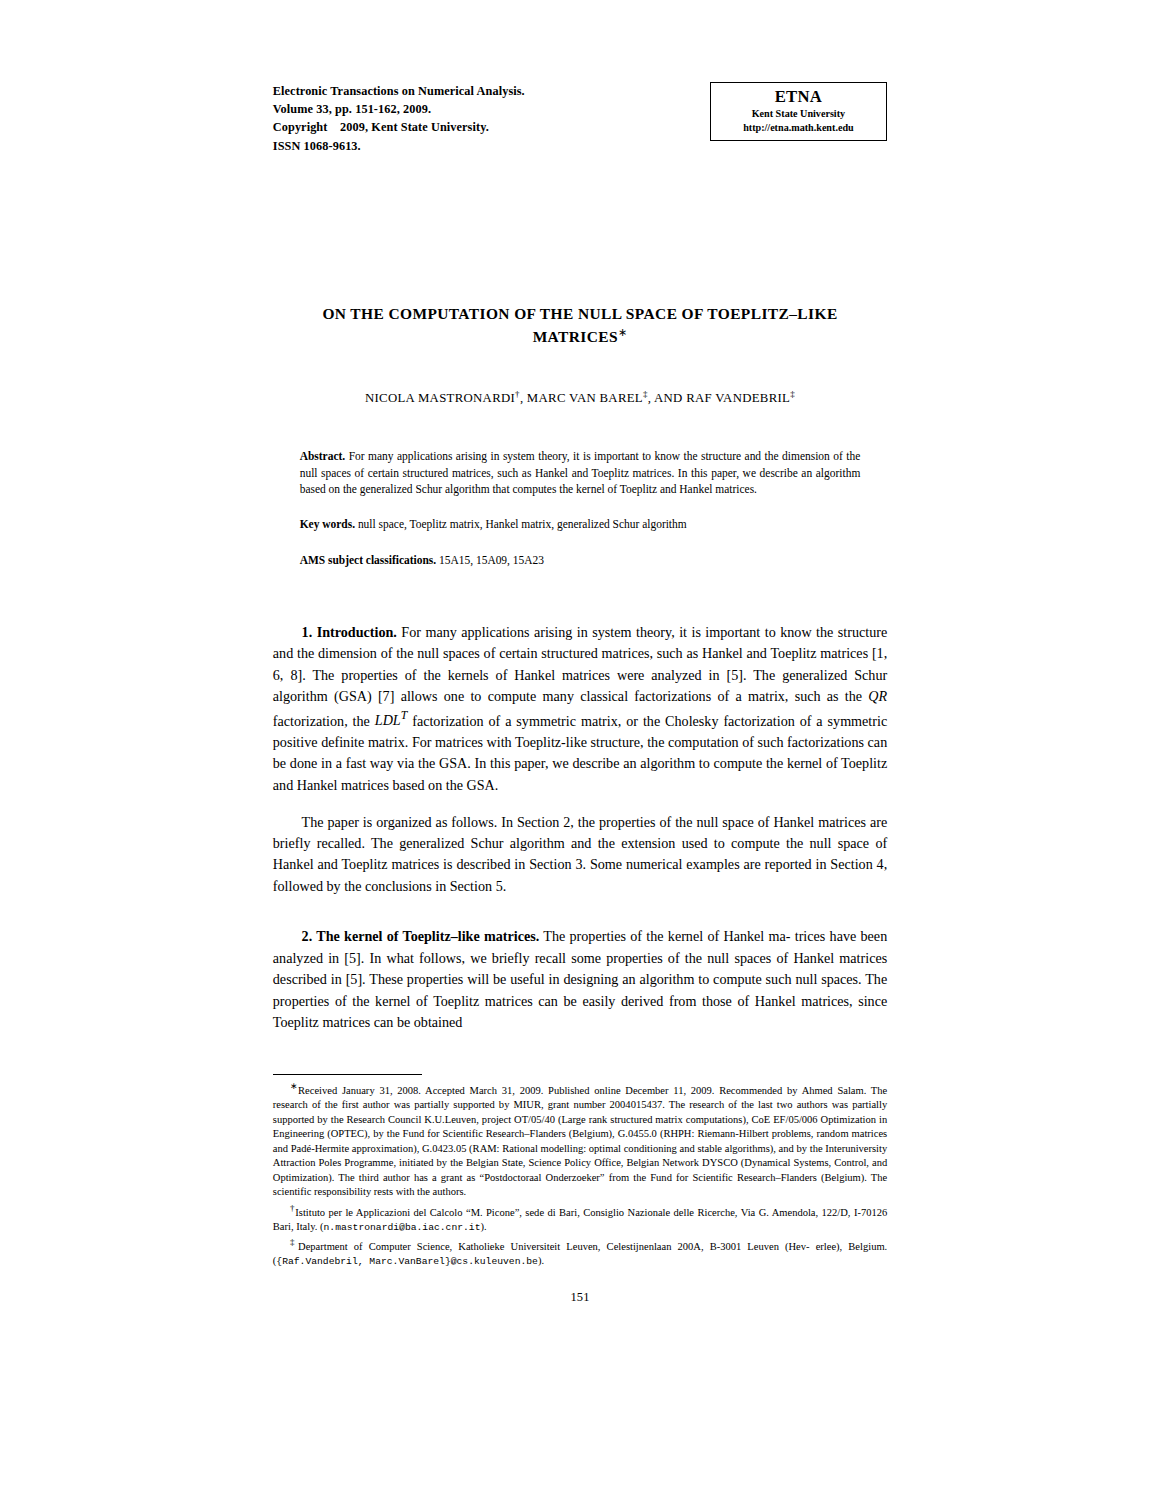Electronic Transactions on Numerical Analysis.
Volume 33, pp. 151-162, 2009.
Copyright 2009, Kent State University.
ISSN 1068-9613.
ETNA
Kent State University
http://etna.math.kent.edu
On the Computation of the Null Space of Toeplitz–like
Matrices∗
Nicola Mastronardi†, Marc Van Barel‡, and Raf Vandebril‡
Abstract. For many applications arising in system theory, it is important to know the structure and the dimension of the null spaces of certain structured matrices, such as Hankel and Toeplitz matrices. In this paper, we describe an algorithm based on the generalized Schur algorithm that computes the kernel of Toeplitz and Hankel matrices.
Key words. null space, Toeplitz matrix, Hankel matrix, generalized Schur algorithm
AMS subject classifications. 15A15, 15A09, 15A23
1. Introduction. For many applications arising in system theory, it is important to know the structure and the dimension of the null spaces of certain structured matrices, such as Hankel and Toeplitz matrices [1, 6, 8]. The properties of the kernels of Hankel matrices were analyzed in [5]. The generalized Schur algorithm (GSA) [7] allows one to compute many classical factorizations of a matrix, such as the QR factorization, the LDLT factorization of a symmetric matrix, or the Cholesky factorization of a symmetric positive definite matrix. For matrices with Toeplitz-like structure, the computation of such factorizations can be done in a fast way via the GSA. In this paper, we describe an algorithm to compute the kernel of Toeplitz and Hankel matrices based on the GSA.
The paper is organized as follows. In Section 2, the properties of the null space of Hankel matrices are briefly recalled. The generalized Schur algorithm and the extension used to compute the null space of Hankel and Toeplitz matrices is described in Section 3. Some numerical examples are reported in Section 4, followed by the conclusions in Section 5.
2. The kernel of Toeplitz–like matrices. The properties of the kernel of Hankel ma- trices have been analyzed in [5]. In what follows, we briefly recall some properties of the null spaces of Hankel matrices described in [5]. These properties will be useful in designing an algorithm to compute such null spaces. The properties of the kernel of Toeplitz matrices can be easily derived from those of Hankel matrices, since Toeplitz matrices can be obtained
∗Received January 31, 2008. Accepted March 31, 2009. Published online December 11, 2009. Recommended by Ahmed Salam. The research of the first author was partially supported by MIUR, grant number 2004015437. The research of the last two authors was partially supported by the Research Council K.U.Leuven, project OT/05/40 (Large rank structured matrix computations), CoE EF/05/006 Optimization in Engineering (OPTEC), by the Fund for Scientific Research–Flanders (Belgium), G.0455.0 (RHPH: Riemann-Hilbert problems, random matrices and Padé-Hermite approximation), G.0423.05 (RAM: Rational modelling: optimal conditioning and stable algorithms), and by the Interuniversity Attraction Poles Programme, initiated by the Belgian State, Science Policy Office, Belgian Network DYSCO (Dynamical Systems, Control, and Optimization). The third author has a grant as “Postdoctoraal Onderzoeker” from the Fund for Scientific Research–Flanders (Belgium). The scientific responsibility rests with the authors.
†Istituto per le Applicazioni del Calcolo “M. Picone”, sede di Bari, Consiglio Nazionale delle Ricerche, Via G. Amendola, 122/D, I-70126 Bari, Italy. (n.mastronardi@ba.iac.cnr.it).
‡Department of Computer Science, Katholieke Universiteit Leuven, Celestijnenlaan 200A, B-3001 Leuven (Hev- erlee), Belgium. ({Raf.Vandebril, Marc.VanBarel}@cs.kuleuven.be).
151